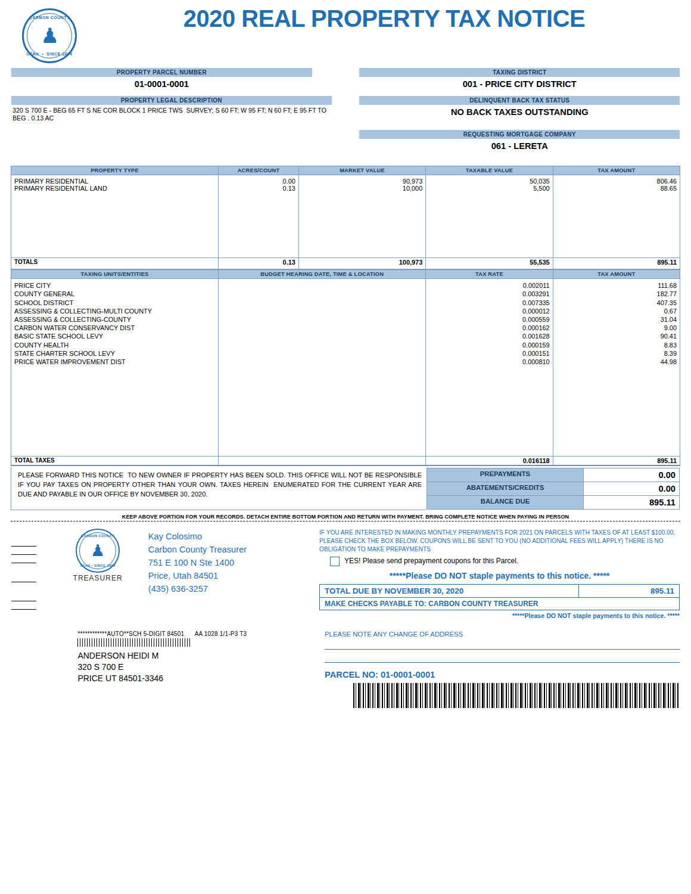| CARBON COUNTY ♟ UTAH • SINCE 1894 | 2020 REAL PROPERTY TAX NOTICE |
| PROPERTY PARCEL NUMBER 01-0001-0001 | | TAXING DISTRICT 001 - PRICE CITY DISTRICT |
| PROPERTY LEGAL DESCRIPTION 320 S 700 E - BEG 65 FT S NE COR BLOCK 1 PRICE TWS SURVEY; S 60 FT; W 95 FT; N 60 FT; E 95 FT TO BEG . 0.13 AC | | DELINQUENT BACK TAX STATUS NO BACK TAXES OUTSTANDING |
| | | REQUESTING MORTGAGE COMPANY 061 - LERETA |
| PROPERTY TYPE | ACRES/COUNT | MARKET VALUE | TAXABLE VALUE | TAX AMOUNT |
| --- | --- | --- | --- | --- |
| PRIMARY RESIDENTIAL PRIMARY RESIDENTIAL LAND | 0.00 0.13 | 90,973 10,000 | 50,035 5,500 | 806.46 88.65 |
| TOTALS | 0.13 | 100,973 | 55,535 | 895.11 |
| TAXING UNITS/ENTITIES | BUDGET HEARING DATE, TIME & LOCATION | TAX RATE | TAX AMOUNT |
| --- | --- | --- | --- |
| PRICE CITY COUNTY GENERAL SCHOOL DISTRICT ASSESSING & COLLECTING-MULTI COUNTY ASSESSING & COLLECTING-COUNTY CARBON WATER CONSERVANCY DIST BASIC STATE SCHOOL LEVY COUNTY HEALTH STATE CHARTER SCHOOL LEVY PRICE WATER IMPROVEMENT DIST | | 0.002011 0.003291 0.007335 0.000012 0.000559 0.000162 0.001628 0.000159 0.000151 0.000810 | 111.68 182.77 407.35 0.67 31.04 9.00 90.41 8.83 8.39 44.98 |
| TOTAL TAXES | | 0.016118 | 895.11 |
| PLEASE FORWARD THIS NOTICE TO NEW OWNER IF PROPERTY HAS BEEN SOLD. THIS OFFICE WILL NOT BE RESPONSIBLE IF YOU PAY TAXES ON PROPERTY OTHER THAN YOUR OWN. TAXES HEREIN ENUMERATED FOR THE CURRENT YEAR ARE DUE AND PAYABLE IN OUR OFFICE BY NOVEMBER 30, 2020. | / PREPAYMENTS / 0.00 / / ABATEMENTS/CREDITS / 0.00 / / BALANCE DUE / 895.11 / |
KEEP ABOVE PORTION FOR YOUR RECORDS. DETACH ENTIRE BOTTOM PORTION AND RETURN WITH PAYMENT. BRING COMPLETE NOTICE WHEN PAYING IN PERSON
| | CARBON COUNTY ♟ UTAH • SINCE 1894 TREASURER | Kay Colosimo Carbon County Treasurer 751 E 100 N Ste 1400 Price, Utah 84501 (435) 636-3257 | IF YOU ARE INTERESTED IN MAKING MONTHLY PREPAYMENTS FOR 2021 ON PARCELS WITH TAXES OF AT LEAST $100.00, PLEASE CHECK THE BOX BELOW. COUPONS WILL BE SENT TO YOU (NO ADDITIONAL FEES WILL APPLY) THERE IS NO OBLIGATION TO MAKE PREPAYMENTS YES! Please send prepayment coupons for this Parcel. *****Please DO NOT staple payments to this notice. ***** / TOTAL DUE BY NOVEMBER 30, 2020 / 895.11 / / MAKE CHECKS PAYABLE TO: CARBON COUNTY TREASURER / *****Please DO NOT staple payments to this notice. ***** |
| ************AUTO**SCH 5-DIGIT 84501 AA 1028 1/1-P3 T3 ANDERSON HEIDI M 320 S 700 E PRICE UT 84501-3346 | PLEASE NOTE ANY CHANGE OF ADDRESS PARCEL NO: 01-0001-0001 |